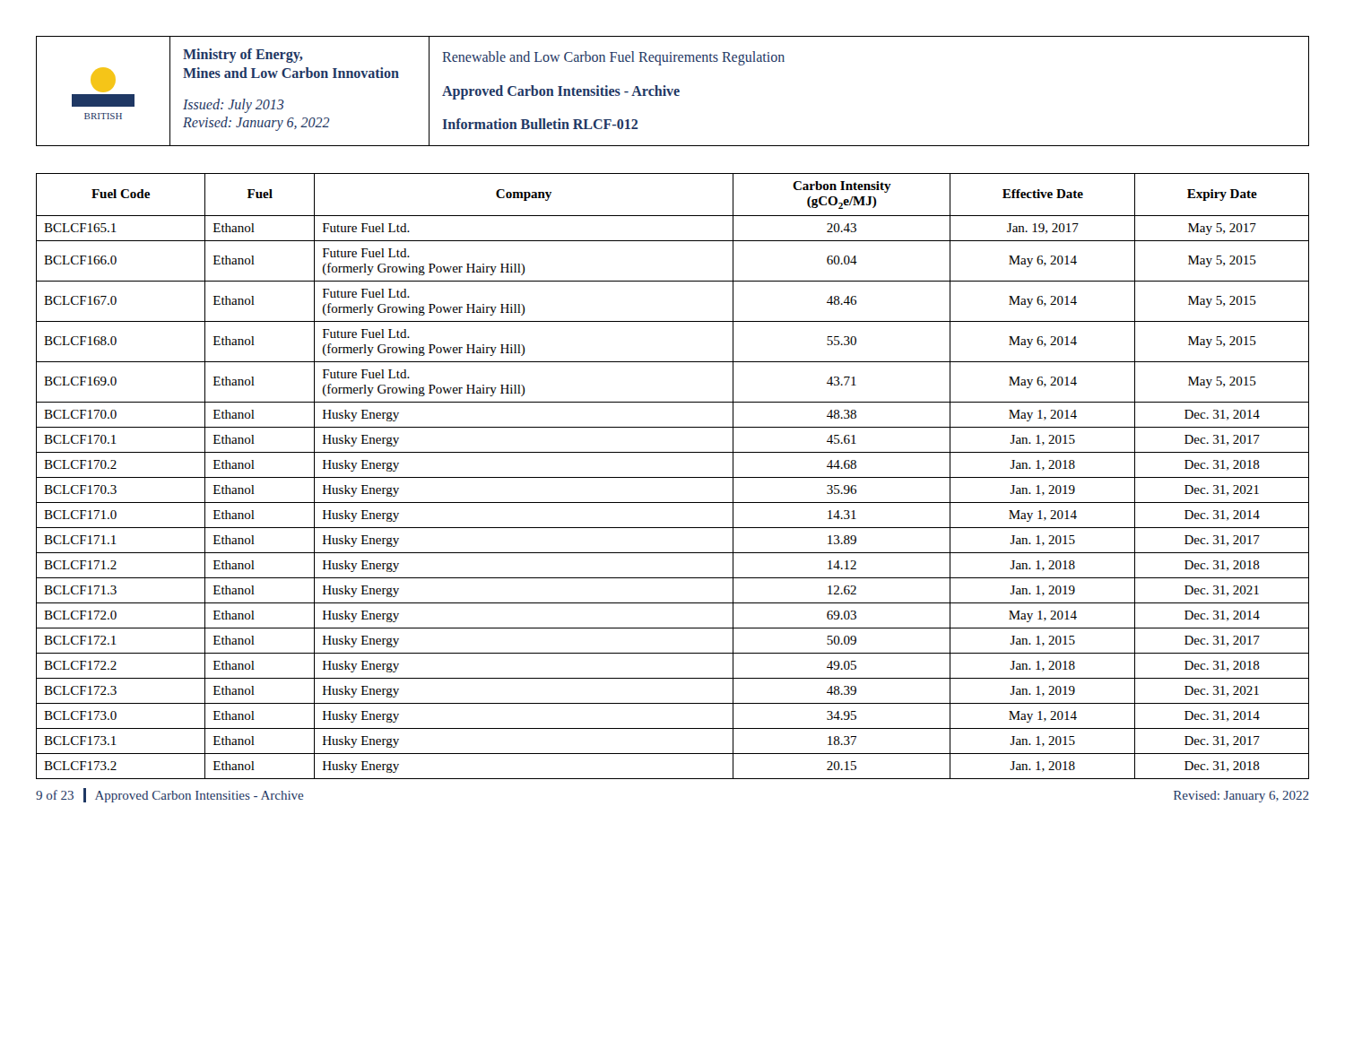Ministry of Energy,
Mines and Low Carbon Innovation
Issued: July 2013
Revised: January 6, 2022
Renewable and Low Carbon Fuel Requirements Regulation
Approved Carbon Intensities - Archive
Information Bulletin RLCF-012
| Fuel Code | Fuel | Company | Carbon Intensity (gCO 2 e/MJ) | Effective Date | Expiry Date |
| --- | --- | --- | --- | --- | --- |
| BCLCF165.1 | Ethanol | Future Fuel Ltd. | 20.43 | Jan. 19, 2017 | May 5, 2017 |
| BCLCF166.0 | Ethanol | Future Fuel Ltd. (formerly Growing Power Hairy Hill) | 60.04 | May 6, 2014 | May 5, 2015 |
| BCLCF167.0 | Ethanol | Future Fuel Ltd. (formerly Growing Power Hairy Hill) | 48.46 | May 6, 2014 | May 5, 2015 |
| BCLCF168.0 | Ethanol | Future Fuel Ltd. (formerly Growing Power Hairy Hill) | 55.30 | May 6, 2014 | May 5, 2015 |
| BCLCF169.0 | Ethanol | Future Fuel Ltd. (formerly Growing Power Hairy Hill) | 43.71 | May 6, 2014 | May 5, 2015 |
| BCLCF170.0 | Ethanol | Husky Energy | 48.38 | May 1, 2014 | Dec. 31, 2014 |
| BCLCF170.1 | Ethanol | Husky Energy | 45.61 | Jan. 1, 2015 | Dec. 31, 2017 |
| BCLCF170.2 | Ethanol | Husky Energy | 44.68 | Jan. 1, 2018 | Dec. 31, 2018 |
| BCLCF170.3 | Ethanol | Husky Energy | 35.96 | Jan. 1, 2019 | Dec. 31, 2021 |
| BCLCF171.0 | Ethanol | Husky Energy | 14.31 | May 1, 2014 | Dec. 31, 2014 |
| BCLCF171.1 | Ethanol | Husky Energy | 13.89 | Jan. 1, 2015 | Dec. 31, 2017 |
| BCLCF171.2 | Ethanol | Husky Energy | 14.12 | Jan. 1, 2018 | Dec. 31, 2018 |
| BCLCF171.3 | Ethanol | Husky Energy | 12.62 | Jan. 1, 2019 | Dec. 31, 2021 |
| BCLCF172.0 | Ethanol | Husky Energy | 69.03 | May 1, 2014 | Dec. 31, 2014 |
| BCLCF172.1 | Ethanol | Husky Energy | 50.09 | Jan. 1, 2015 | Dec. 31, 2017 |
| BCLCF172.2 | Ethanol | Husky Energy | 49.05 | Jan. 1, 2018 | Dec. 31, 2018 |
| BCLCF172.3 | Ethanol | Husky Energy | 48.39 | Jan. 1, 2019 | Dec. 31, 2021 |
| BCLCF173.0 | Ethanol | Husky Energy | 34.95 | May 1, 2014 | Dec. 31, 2014 |
| BCLCF173.1 | Ethanol | Husky Energy | 18.37 | Jan. 1, 2015 | Dec. 31, 2017 |
| BCLCF173.2 | Ethanol | Husky Energy | 20.15 | Jan. 1, 2018 | Dec. 31, 2018 |
9 of 23 Approved Carbon Intensities - Archive
Revised: January 6, 2022